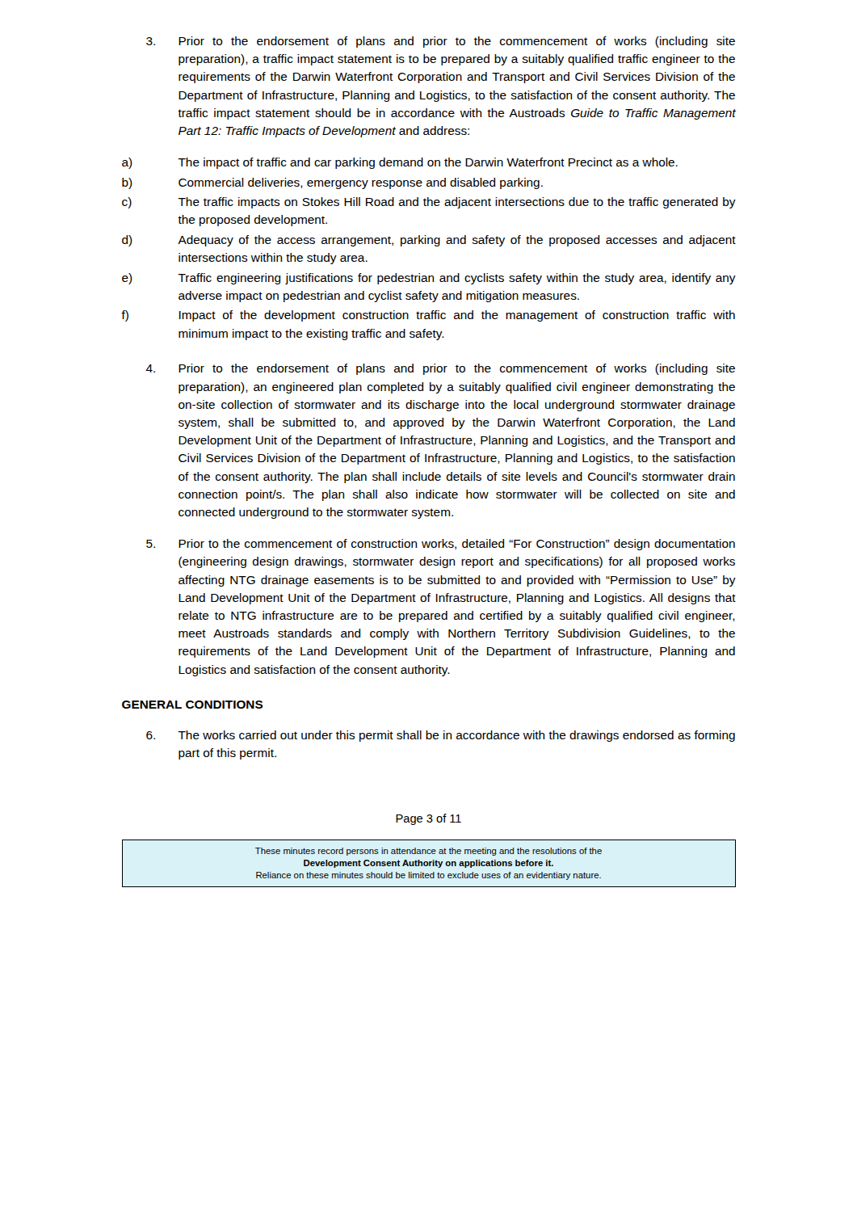3.
Prior to the endorsement of plans and prior to the commencement of works (including site preparation), a traffic impact statement is to be prepared by a suitably qualified traffic engineer to the requirements of the Darwin Waterfront Corporation and Transport and Civil Services Division of the Department of Infrastructure, Planning and Logistics, to the satisfaction of the consent authority. The traffic impact statement should be in accordance with the Austroads Guide to Traffic Management Part 12: Traffic Impacts of Development and address:
a)
The impact of traffic and car parking demand on the Darwin Waterfront Precinct as a whole.
b)
Commercial deliveries, emergency response and disabled parking.
c)
The traffic impacts on Stokes Hill Road and the adjacent intersections due to the traffic generated by the proposed development.
d)
Adequacy of the access arrangement, parking and safety of the proposed accesses and adjacent intersections within the study area.
e)
Traffic engineering justifications for pedestrian and cyclists safety within the study area, identify any adverse impact on pedestrian and cyclist safety and mitigation measures.
f)
Impact of the development construction traffic and the management of construction traffic with minimum impact to the existing traffic and safety.
4.
Prior to the endorsement of plans and prior to the commencement of works (including site preparation), an engineered plan completed by a suitably qualified civil engineer demonstrating the on-site collection of stormwater and its discharge into the local underground stormwater drainage system, shall be submitted to, and approved by the Darwin Waterfront Corporation, the Land Development Unit of the Department of Infrastructure, Planning and Logistics, and the Transport and Civil Services Division of the Department of Infrastructure, Planning and Logistics, to the satisfaction of the consent authority. The plan shall include details of site levels and Council's stormwater drain connection point/s. The plan shall also indicate how stormwater will be collected on site and connected underground to the stormwater system.
5.
Prior to the commencement of construction works, detailed “For Construction” design documentation (engineering design drawings, stormwater design report and specifications) for all proposed works affecting NTG drainage easements is to be submitted to and provided with “Permission to Use” by Land Development Unit of the Department of Infrastructure, Planning and Logistics. All designs that relate to NTG infrastructure are to be prepared and certified by a suitably qualified civil engineer, meet Austroads standards and comply with Northern Territory Subdivision Guidelines, to the requirements of the Land Development Unit of the Department of Infrastructure, Planning and Logistics and satisfaction of the consent authority.
GENERAL CONDITIONS
6.
The works carried out under this permit shall be in accordance with the drawings endorsed as forming part of this permit.
Page 3 of 11
These minutes record persons in attendance at the meeting and the resolutions of the
Development Consent Authority on applications before it.
Reliance on these minutes should be limited to exclude uses of an evidentiary nature.